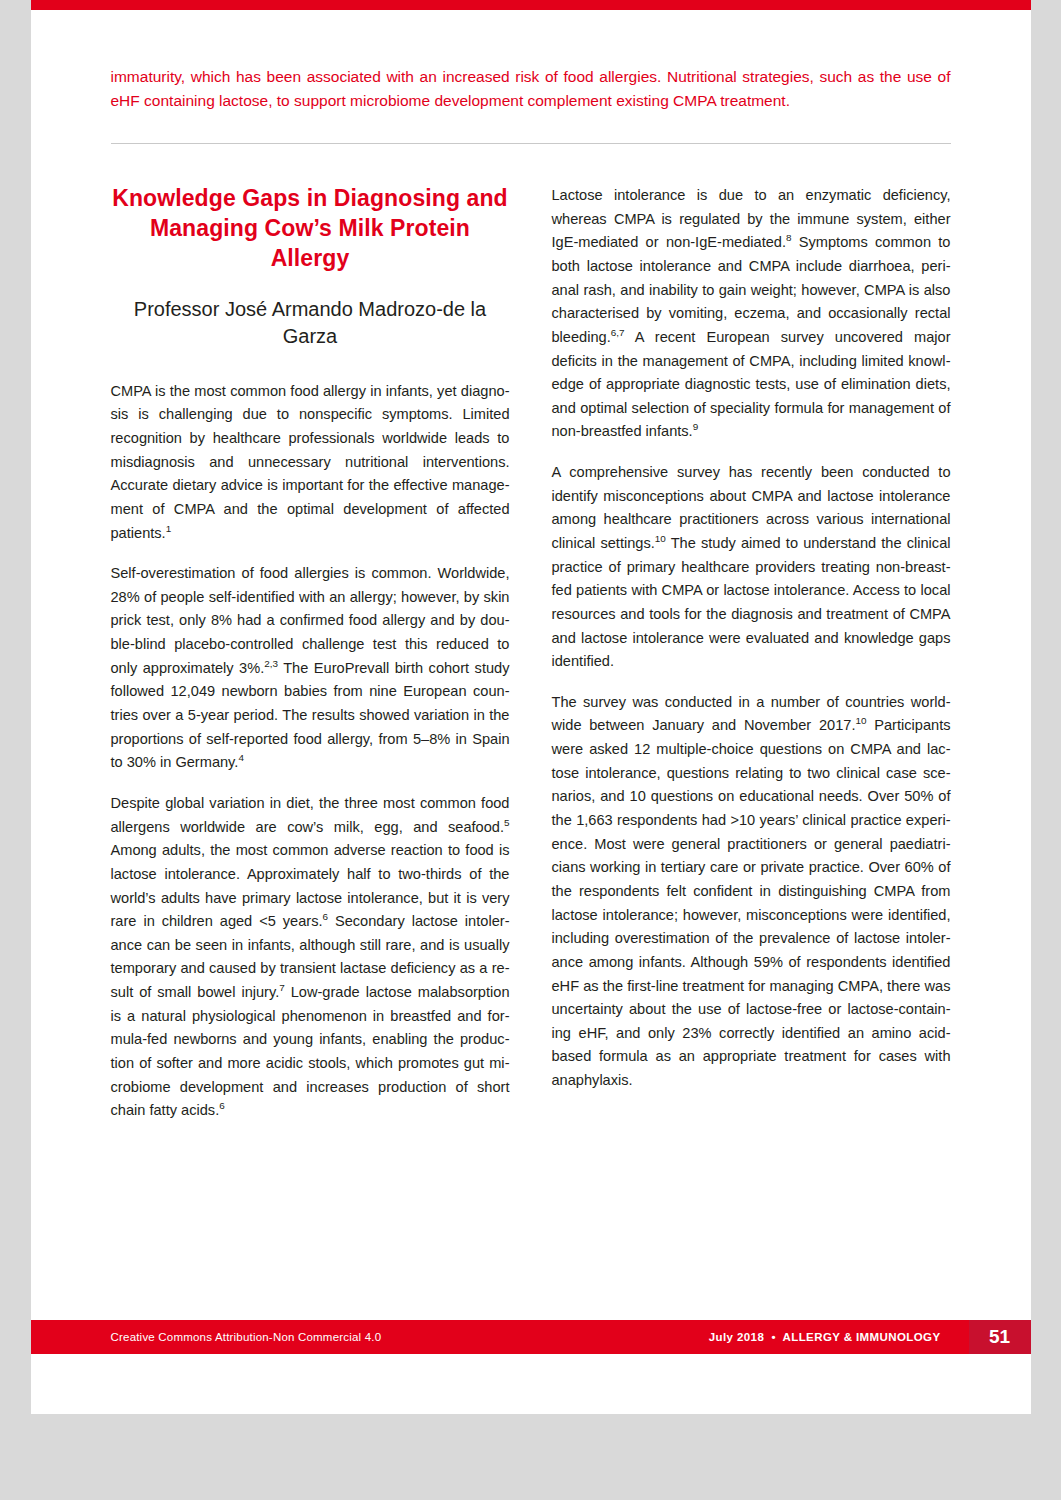immaturity, which has been associated with an increased risk of food allergies. Nutritional strategies, such as the use of eHF containing lactose, to support microbiome development complement existing CMPA treatment.
Knowledge Gaps in Diagnosing and Managing Cow’s Milk Protein Allergy
Professor José Armando Madrozo-de la Garza
CMPA is the most common food allergy in infants, yet diagnosis is challenging due to nonspecific symptoms. Limited recognition by healthcare professionals worldwide leads to misdiagnosis and unnecessary nutritional interventions. Accurate dietary advice is important for the effective management of CMPA and the optimal development of affected patients.1
Self-overestimation of food allergies is common. Worldwide, 28% of people self-identified with an allergy; however, by skin prick test, only 8% had a confirmed food allergy and by double-blind placebo-controlled challenge test this reduced to only approximately 3%.2,3 The EuroPrevall birth cohort study followed 12,049 newborn babies from nine European countries over a 5-year period. The results showed variation in the proportions of self-reported food allergy, from 5–8% in Spain to 30% in Germany.4
Despite global variation in diet, the three most common food allergens worldwide are cow’s milk, egg, and seafood.5 Among adults, the most common adverse reaction to food is lactose intolerance. Approximately half to two-thirds of the world’s adults have primary lactose intolerance, but it is very rare in children aged <5 years.6 Secondary lactose intolerance can be seen in infants, although still rare, and is usually temporary and caused by transient lactase deficiency as a result of small bowel injury.7 Low-grade lactose malabsorption is a natural physiological phenomenon in breastfed and formula-fed newborns and young infants, enabling the production of softer and more acidic stools, which promotes gut microbiome development and increases production of short chain fatty acids.6
Lactose intolerance is due to an enzymatic deficiency, whereas CMPA is regulated by the immune system, either IgE-mediated or non-IgE-mediated.8 Symptoms common to both lactose intolerance and CMPA include diarrhoea, perianal rash, and inability to gain weight; however, CMPA is also characterised by vomiting, eczema, and occasionally rectal bleeding.6,7 A recent European survey uncovered major deficits in the management of CMPA, including limited knowledge of appropriate diagnostic tests, use of elimination diets, and optimal selection of speciality formula for management of non-breastfed infants.9
A comprehensive survey has recently been conducted to identify misconceptions about CMPA and lactose intolerance among healthcare practitioners across various international clinical settings.10 The study aimed to understand the clinical practice of primary healthcare providers treating non-breastfed patients with CMPA or lactose intolerance. Access to local resources and tools for the diagnosis and treatment of CMPA and lactose intolerance were evaluated and knowledge gaps identified.
The survey was conducted in a number of countries worldwide between January and November 2017.10 Participants were asked 12 multiple-choice questions on CMPA and lactose intolerance, questions relating to two clinical case scenarios, and 10 questions on educational needs. Over 50% of the 1,663 respondents had >10 years’ clinical practice experience. Most were general practitioners or general paediatricians working in tertiary care or private practice. Over 60% of the respondents felt confident in distinguishing CMPA from lactose intolerance; however, misconceptions were identified, including overestimation of the prevalence of lactose intolerance among infants. Although 59% of respondents identified eHF as the first-line treatment for managing CMPA, there was uncertainty about the use of lactose-free or lactose-containing eHF, and only 23% correctly identified an amino acid-based formula as an appropriate treatment for cases with anaphylaxis.
Creative Commons Attribution-Non Commercial 4.0 July 2018 • ALLERGY & IMMUNOLOGY
51